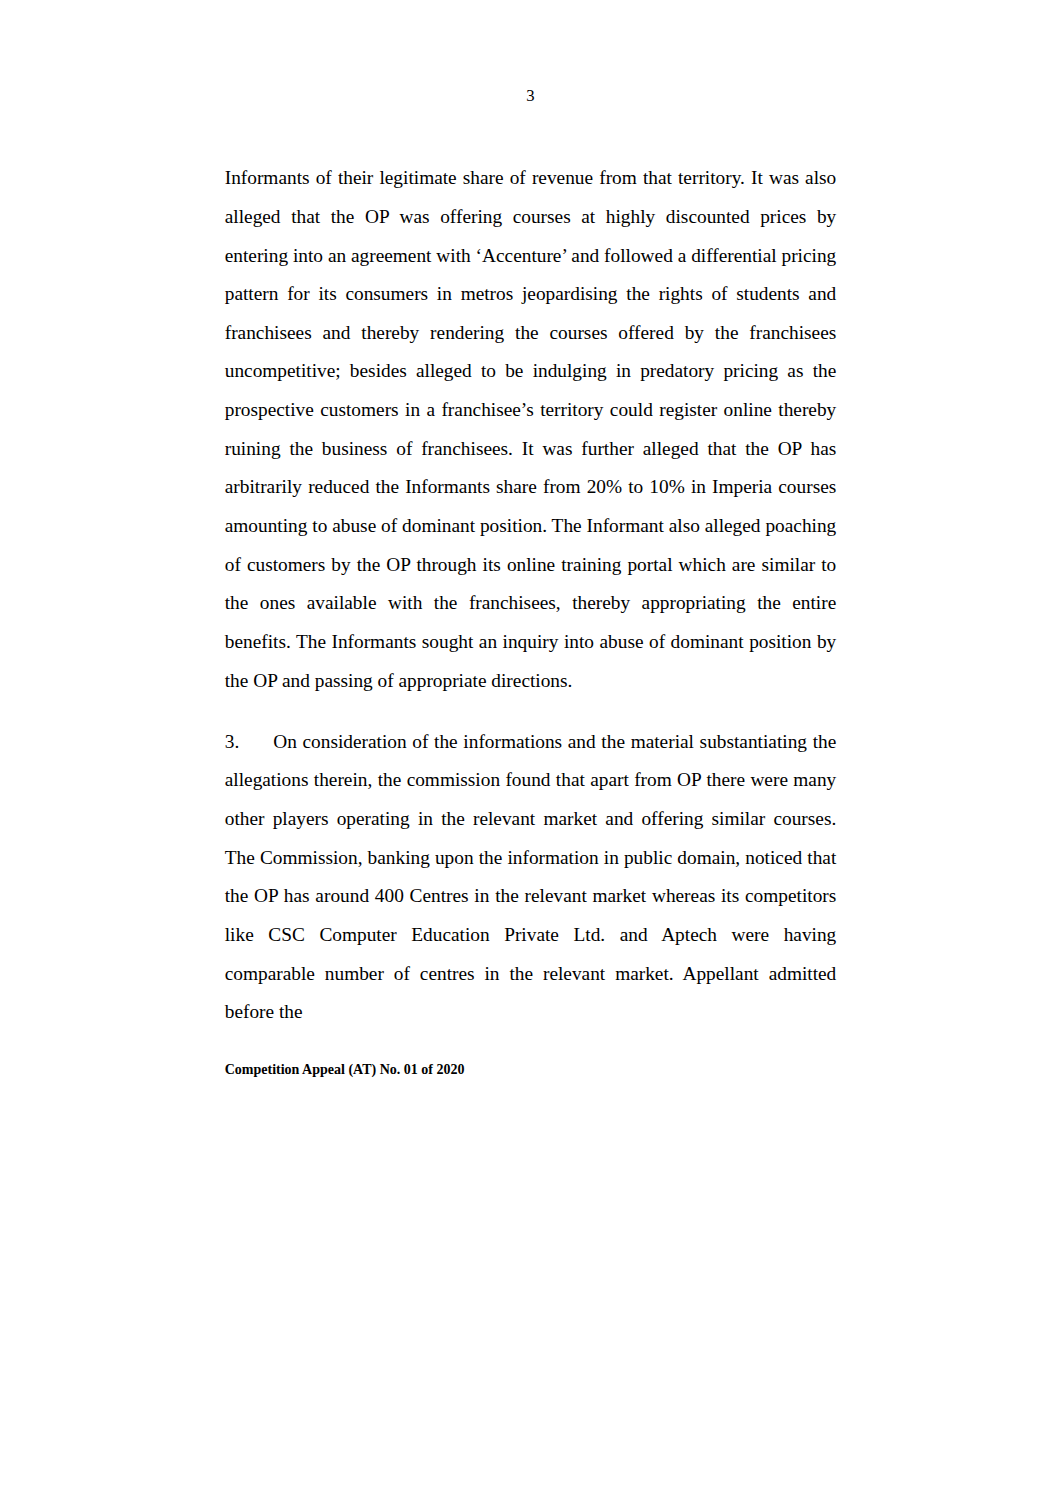3
Informants of their legitimate share of revenue from that territory. It was also alleged that the OP was offering courses at highly discounted prices by entering into an agreement with ‘Accenture’ and followed a differential pricing pattern for its consumers in metros jeopardising the rights of students and franchisees and thereby rendering the courses offered by the franchisees uncompetitive; besides alleged to be indulging in predatory pricing as the prospective customers in a franchisee’s territory could register online thereby ruining the business of franchisees. It was further alleged that the OP has arbitrarily reduced the Informants share from 20% to 10% in Imperia courses amounting to abuse of dominant position. The Informant also alleged poaching of customers by the OP through its online training portal which are similar to the ones available with the franchisees, thereby appropriating the entire benefits. The Informants sought an inquiry into abuse of dominant position by the OP and passing of appropriate directions.
3. On consideration of the informations and the material substantiating the allegations therein, the commission found that apart from OP there were many other players operating in the relevant market and offering similar courses. The Commission, banking upon the information in public domain, noticed that the OP has around 400 Centres in the relevant market whereas its competitors like CSC Computer Education Private Ltd. and Aptech were having comparable number of centres in the relevant market. Appellant admitted before the
Competition Appeal (AT) No. 01 of 2020